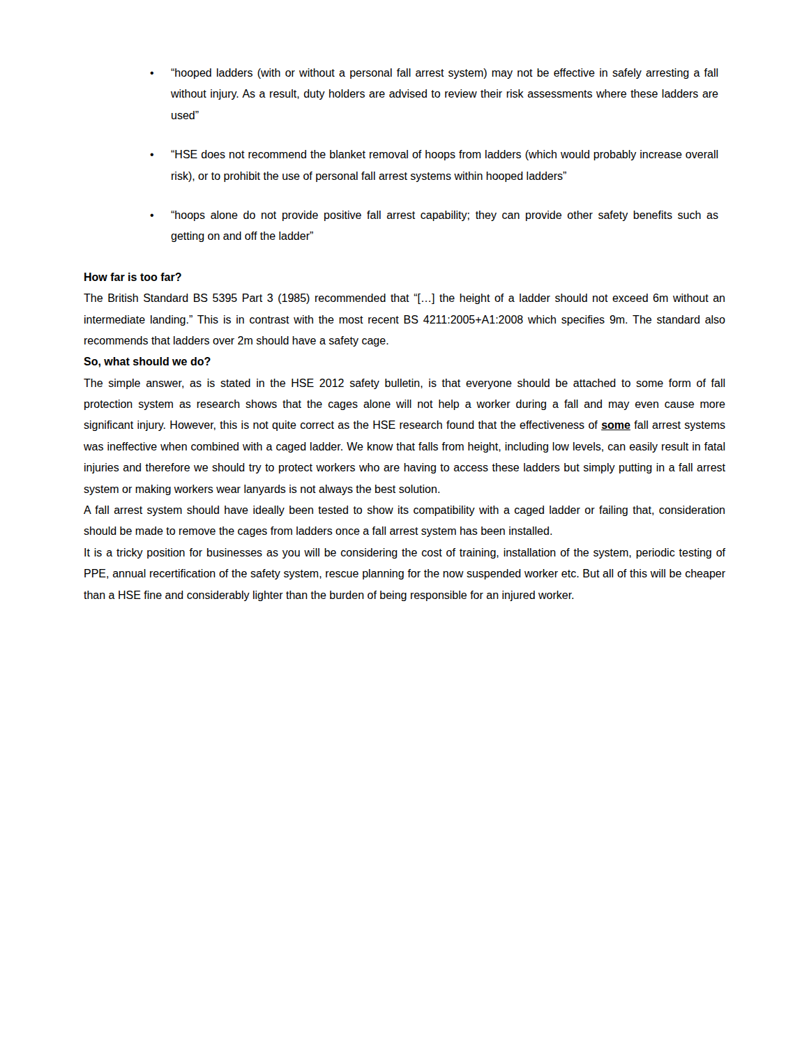“hooped ladders (with or without a personal fall arrest system) may not be effective in safely arresting a fall without injury. As a result, duty holders are advised to review their risk assessments where these ladders are used”
“HSE does not recommend the blanket removal of hoops from ladders (which would probably increase overall risk), or to prohibit the use of personal fall arrest systems within hooped ladders”
“hoops alone do not provide positive fall arrest capability; they can provide other safety benefits such as getting on and off the ladder”
How far is too far?
The British Standard BS 5395 Part 3 (1985) recommended that “[…] the height of a ladder should not exceed 6m without an intermediate landing.” This is in contrast with the most recent BS 4211:2005+A1:2008 which specifies 9m. The standard also recommends that ladders over 2m should have a safety cage.
So, what should we do?
The simple answer, as is stated in the HSE 2012 safety bulletin, is that everyone should be attached to some form of fall protection system as research shows that the cages alone will not help a worker during a fall and may even cause more significant injury. However, this is not quite correct as the HSE research found that the effectiveness of some fall arrest systems was ineffective when combined with a caged ladder. We know that falls from height, including low levels, can easily result in fatal injuries and therefore we should try to protect workers who are having to access these ladders but simply putting in a fall arrest system or making workers wear lanyards is not always the best solution.
A fall arrest system should have ideally been tested to show its compatibility with a caged ladder or failing that, consideration should be made to remove the cages from ladders once a fall arrest system has been installed.
It is a tricky position for businesses as you will be considering the cost of training, installation of the system, periodic testing of PPE, annual recertification of the safety system, rescue planning for the now suspended worker etc. But all of this will be cheaper than a HSE fine and considerably lighter than the burden of being responsible for an injured worker.